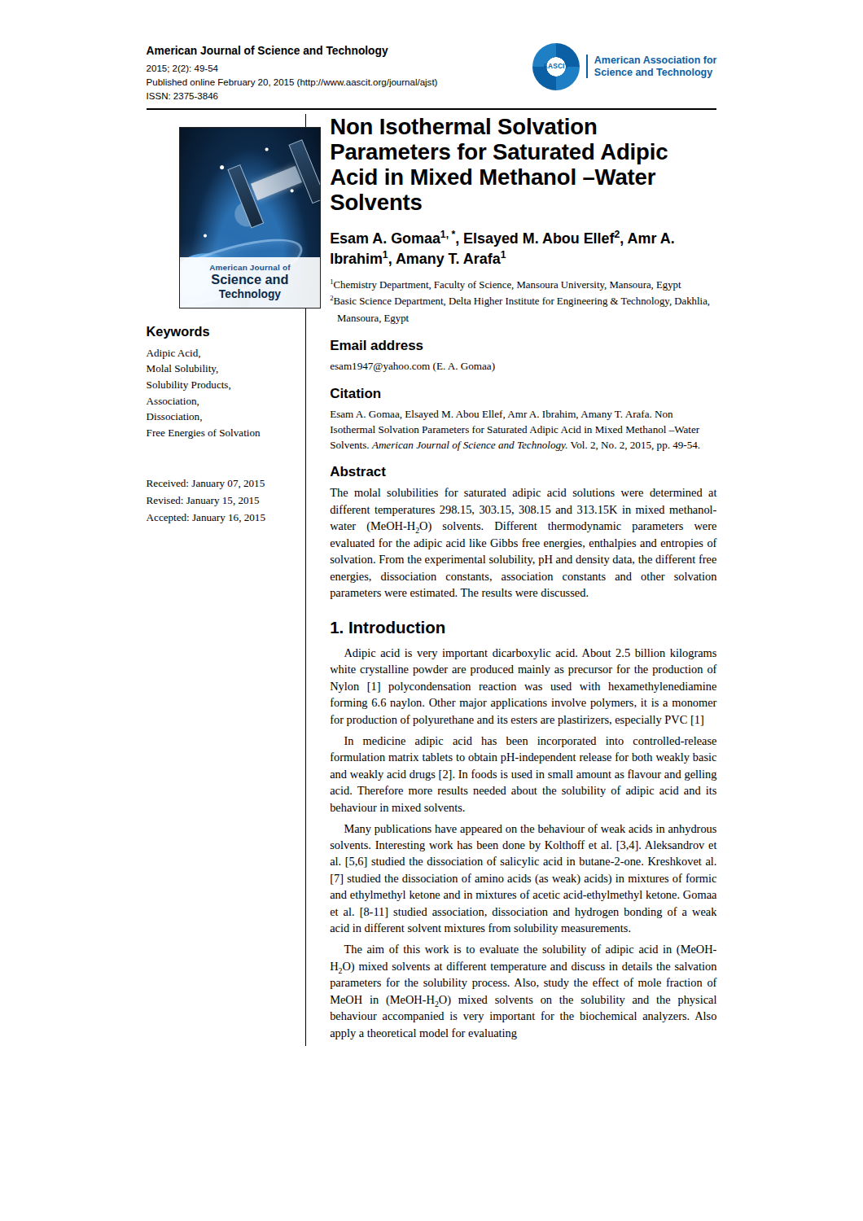American Journal of Science and Technology
2015; 2(2): 49-54
Published online February 20, 2015 (http://www.aascit.org/journal/ajst)
ISSN: 2375-3846
American Association for
Science and Technology
American Journal of Science and Technology
Keywords
Adipic Acid,
Molal Solubility,
Solubility Products,
Association,
Dissociation,
Free Energies of Solvation
Received: January 07, 2015
Revised: January 15, 2015
Accepted: January 16, 2015
Non Isothermal Solvation Parameters for Saturated Adipic Acid in Mixed Methanol –Water Solvents
Esam A. Gomaa1, *, Elsayed M. Abou Ellef2, Amr A. Ibrahim1, Amany T. Arafa1
1Chemistry Department, Faculty of Science, Mansoura University, Mansoura, Egypt
2Basic Science Department, Delta Higher Institute for Engineering & Technology, Dakhlia,
Mansoura, Egypt
Email address
esam1947@yahoo.com (E. A. Gomaa)
Citation
Esam A. Gomaa, Elsayed M. Abou Ellef, Amr A. Ibrahim, Amany T. Arafa. Non Isothermal Solvation Parameters for Saturated Adipic Acid in Mixed Methanol –Water Solvents. American Journal of Science and Technology. Vol. 2, No. 2, 2015, pp. 49-54.
Abstract
The molal solubilities for saturated adipic acid solutions were determined at different temperatures 298.15, 303.15, 308.15 and 313.15K in mixed methanol-water (MeOH-H2O) solvents. Different thermodynamic parameters were evaluated for the adipic acid like Gibbs free energies, enthalpies and entropies of solvation. From the experimental solubility, pH and density data, the different free energies, dissociation constants, association constants and other solvation parameters were estimated. The results were discussed.
1. Introduction
Adipic acid is very important dicarboxylic acid. About 2.5 billion kilograms white crystalline powder are produced mainly as precursor for the production of Nylon [1] polycondensation reaction was used with hexamethylenediamine forming 6.6 naylon. Other major applications involve polymers, it is a monomer for production of polyurethane and its esters are plastirizers, especially PVC [1]
In medicine adipic acid has been incorporated into controlled-release formulation matrix tablets to obtain pH-independent release for both weakly basic and weakly acid drugs [2]. In foods is used in small amount as flavour and gelling acid. Therefore more results needed about the solubility of adipic acid and its behaviour in mixed solvents.
Many publications have appeared on the behaviour of weak acids in anhydrous solvents. Interesting work has been done by Kolthoff et al. [3,4]. Aleksandrov et al. [5,6] studied the dissociation of salicylic acid in butane-2-one. Kreshkovet al. [7] studied the dissociation of amino acids (as weak) acids) in mixtures of formic and ethylmethyl ketone and in mixtures of acetic acid-ethylmethyl ketone. Gomaa et al. [8-11] studied association, dissociation and hydrogen bonding of a weak acid in different solvent mixtures from solubility measurements.
The aim of this work is to evaluate the solubility of adipic acid in (MeOH-H2O) mixed solvents at different temperature and discuss in details the salvation parameters for the solubility process. Also, study the effect of mole fraction of MeOH in (MeOH-H2O) mixed solvents on the solubility and the physical behaviour accompanied is very important for the biochemical analyzers. Also apply a theoretical model for evaluating